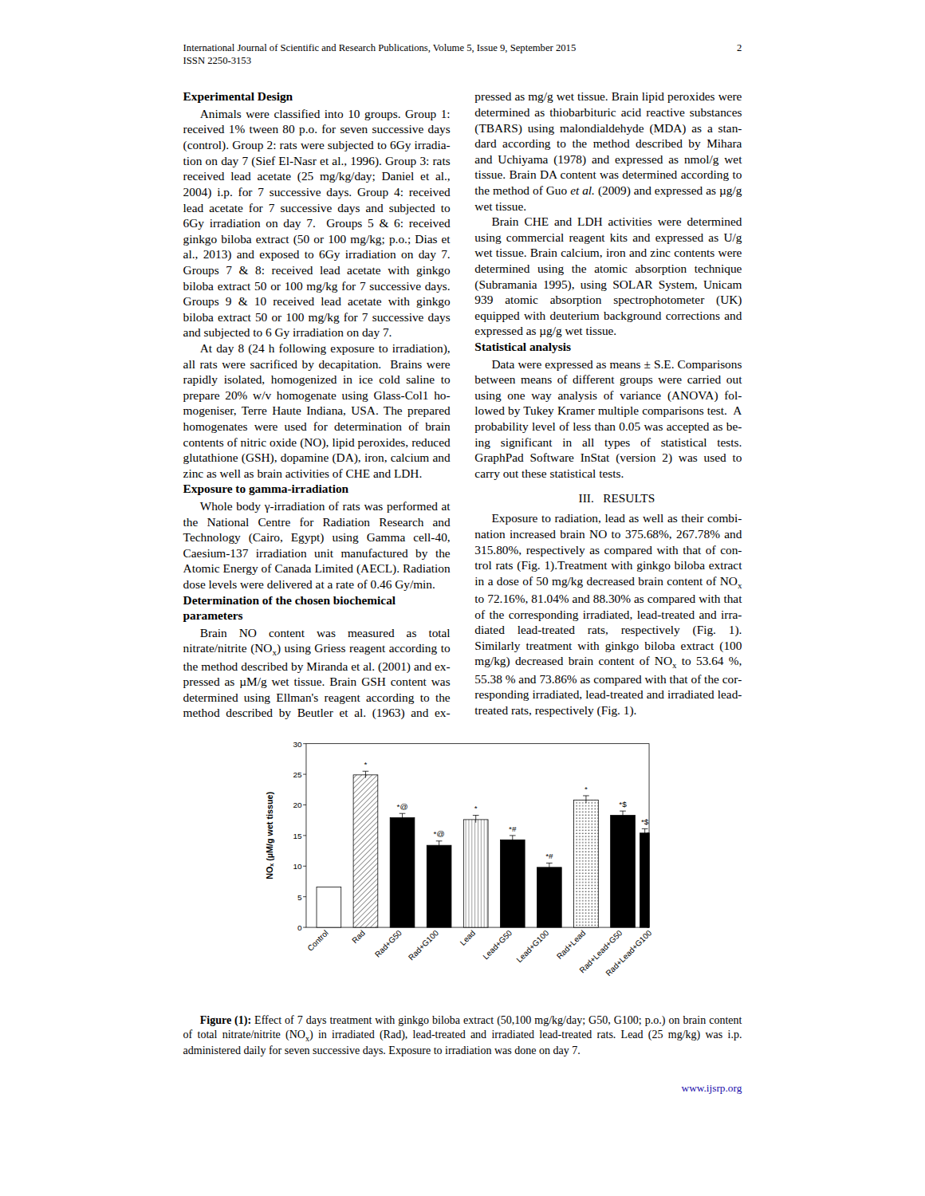International Journal of Scientific and Research Publications, Volume 5, Issue 9, September 2015
ISSN 2250-3153 2
Experimental Design
Animals were classified into 10 groups. Group 1: received 1% tween 80 p.o. for seven successive days (control). Group 2: rats were subjected to 6Gy irradiation on day 7 (Sief El-Nasr et al., 1996). Group 3: rats received lead acetate (25 mg/kg/day; Daniel et al., 2004) i.p. for 7 successive days. Group 4: received lead acetate for 7 successive days and subjected to 6Gy irradiation on day 7. Groups 5 & 6: received ginkgo biloba extract (50 or 100 mg/kg; p.o.; Dias et al., 2013) and exposed to 6Gy irradiation on day 7. Groups 7 & 8: received lead acetate with ginkgo biloba extract 50 or 100 mg/kg for 7 successive days. Groups 9 & 10 received lead acetate with ginkgo biloba extract 50 or 100 mg/kg for 7 successive days and subjected to 6 Gy irradiation on day 7.
At day 8 (24 h following exposure to irradiation), all rats were sacrificed by decapitation. Brains were rapidly isolated, homogenized in ice cold saline to prepare 20% w/v homogenate using Glass-Col1 homogeniser, Terre Haute Indiana, USA. The prepared homogenates were used for determination of brain contents of nitric oxide (NO), lipid peroxides, reduced glutathione (GSH), dopamine (DA), iron, calcium and zinc as well as brain activities of CHE and LDH.
Exposure to gamma-irradiation
Whole body γ-irradiation of rats was performed at the National Centre for Radiation Research and Technology (Cairo, Egypt) using Gamma cell-40, Caesium-137 irradiation unit manufactured by the Atomic Energy of Canada Limited (AECL). Radiation dose levels were delivered at a rate of 0.46 Gy/min.
Determination of the chosen biochemical parameters
Brain NO content was measured as total nitrate/nitrite (NOx) using Griess reagent according to the method described by Miranda et al. (2001) and expressed as µM/g wet tissue. Brain GSH content was determined using Ellman's reagent according to the method described by Beutler et al. (1963) and expressed as mg/g wet tissue. Brain lipid peroxides were determined as thiobarbituric acid reactive substances (TBARS) using malondialdehyde (MDA) as a standard according to the method described by Mihara and Uchiyama (1978) and expressed as nmol/g wet tissue. Brain DA content was determined according to the method of Guo et al. (2009) and expressed as µg/g wet tissue.
Brain CHE and LDH activities were determined using commercial reagent kits and expressed as U/g wet tissue. Brain calcium, iron and zinc contents were determined using the atomic absorption technique (Subramania 1995), using SOLAR System, Unicam 939 atomic absorption spectrophotometer (UK) equipped with deuterium background corrections and expressed as µg/g wet tissue.
Statistical analysis
Data were expressed as means ± S.E. Comparisons between means of different groups were carried out using one way analysis of variance (ANOVA) followed by Tukey Kramer multiple comparisons test. A probability level of less than 0.05 was accepted as being significant in all types of statistical tests. GraphPad Software InStat (version 2) was used to carry out these statistical tests.
III. RESULTS
Exposure to radiation, lead as well as their combination increased brain NO to 375.68%, 267.78% and 315.80%, respectively as compared with that of control rats (Fig. 1).Treatment with ginkgo biloba extract in a dose of 50 mg/kg decreased brain content of NOx to 72.16%, 81.04% and 88.30% as compared with that of the corresponding irradiated, lead-treated and irradiated lead-treated rats, respectively (Fig. 1). Similarly treatment with ginkgo biloba extract (100 mg/kg) decreased brain content of NOx to 53.64 %, 55.38 % and 73.86% as compared with that of the corresponding irradiated, lead-treated and irradiated lead- treated rats, respectively (Fig. 1).
30 25 20 15 10 5 0 NOₓ (µM/g wet tissue) * *@ *@ * *# *# * *$ *$ Control Rad Rad+G50 Rad+G100 Lead Lead+G50 Lead+G100 Rad+Lead Rad+Lead+G50 Rad+Lead+G100
Figure (1): Effect of 7 days treatment with ginkgo biloba extract (50,100 mg/kg/day; G50, G100; p.o.) on brain content of total nitrate/nitrite (NOx) in irradiated (Rad), lead-treated and irradiated lead-treated rats. Lead (25 mg/kg) was i.p. administered daily for seven successive days. Exposure to irradiation was done on day 7.
www.ijsrp.org